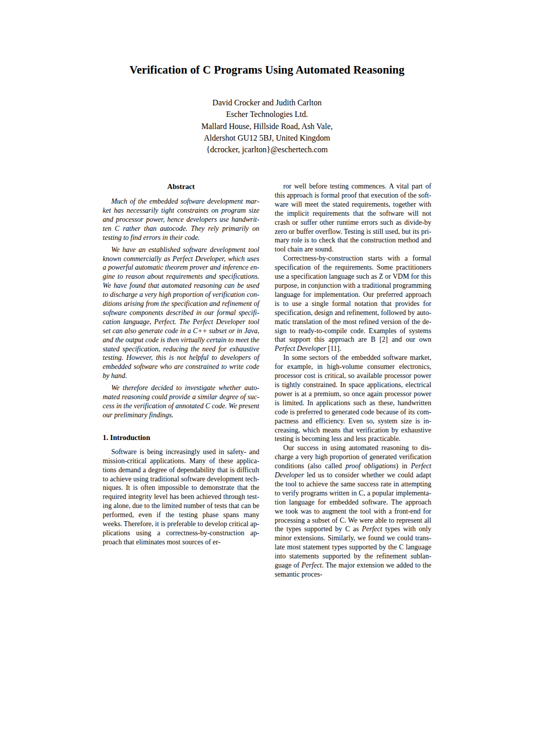Verification of C Programs Using Automated Reasoning
David Crocker and Judith Carlton
Escher Technologies Ltd.
Mallard House, Hillside Road, Ash Vale,
Aldershot GU12 5BJ, United Kingdom
{dcrocker, jcarlton}@eschertech.com
Abstract
Much of the embedded software development market has necessarily tight constraints on program size and processor power, hence developers use handwritten C rather than autocode. They rely primarily on testing to find errors in their code.
We have an established software development tool known commercially as Perfect Developer, which uses a powerful automatic theorem prover and inference engine to reason about requirements and specifications. We have found that automated reasoning can be used to discharge a very high proportion of verification conditions arising from the specification and refinement of software components described in our formal specification language, Perfect. The Perfect Developer tool set can also generate code in a C++ subset or in Java, and the output code is then virtually certain to meet the stated specification, reducing the need for exhaustive testing. However, this is not helpful to developers of embedded software who are constrained to write code by hand.
We therefore decided to investigate whether automated reasoning could provide a similar degree of success in the verification of annotated C code. We present our preliminary findings.
1. Introduction
Software is being increasingly used in safety- and mission-critical applications. Many of these applications demand a degree of dependability that is difficult to achieve using traditional software development techniques. It is often impossible to demonstrate that the required integrity level has been achieved through testing alone, due to the limited number of tests that can be performed, even if the testing phase spans many weeks. Therefore, it is preferable to develop critical applications using a correctness-by-construction approach that eliminates most sources of er-
ror well before testing commences. A vital part of this approach is formal proof that execution of the software will meet the stated requirements, together with the implicit requirements that the software will not crash or suffer other runtime errors such as divide-by zero or buffer overflow. Testing is still used, but its primary role is to check that the construction method and tool chain are sound.
Correctness-by-construction starts with a formal specification of the requirements. Some practitioners use a specification language such as Z or VDM for this purpose, in conjunction with a traditional programming language for implementation. Our preferred approach is to use a single formal notation that provides for specification, design and refinement, followed by automatic translation of the most refined version of the design to ready-to-compile code. Examples of systems that support this approach are B [2] and our own Perfect Developer [11].
In some sectors of the embedded software market, for example, in high-volume consumer electronics, processor cost is critical, so available processor power is tightly constrained. In space applications, electrical power is at a premium, so once again processor power is limited. In applications such as these, handwritten code is preferred to generated code because of its compactness and efficiency. Even so, system size is increasing, which means that verification by exhaustive testing is becoming less and less practicable.
Our success in using automated reasoning to discharge a very high proportion of generated verification conditions (also called proof obligations) in Perfect Developer led us to consider whether we could adapt the tool to achieve the same success rate in attempting to verify programs written in C, a popular implementation language for embedded software. The approach we took was to augment the tool with a front-end for processing a subset of C. We were able to represent all the types supported by C as Perfect types with only minor extensions. Similarly, we found we could translate most statement types supported by the C language into statements supported by the refinement sublanguage of Perfect. The major extension we added to the semantic proces-